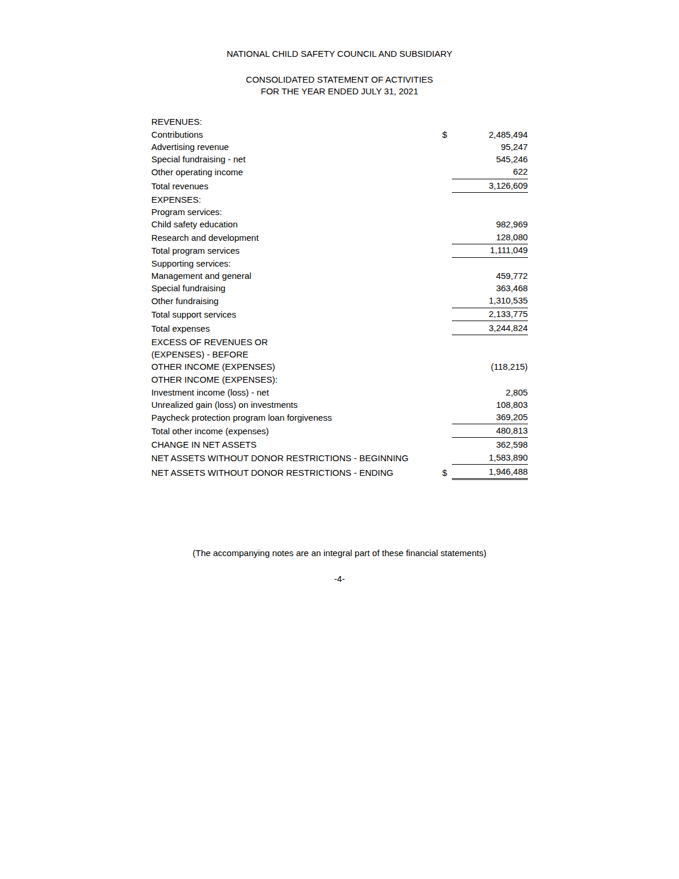NATIONAL CHILD SAFETY COUNCIL AND SUBSIDIARY
CONSOLIDATED STATEMENT OF ACTIVITIES
FOR THE YEAR ENDED JULY 31, 2021
| REVENUES: | | |
| Contributions | $ | 2,485,494 |
| Advertising revenue | | 95,247 |
| Special fundraising - net | | 545,246 |
| Other operating income | | 622 |
| Total revenues | | 3,126,609 |
| EXPENSES: | | |
| Program services: | | |
| Child safety education | | 982,969 |
| Research and development | | 128,080 |
| Total program services | | 1,111,049 |
| Supporting services: | | |
| Management and general | | 459,772 |
| Special fundraising | | 363,468 |
| Other fundraising | | 1,310,535 |
| Total support services | | 2,133,775 |
| Total expenses | | 3,244,824 |
| EXCESS OF REVENUES OR | | |
| (EXPENSES) - BEFORE | | |
| OTHER INCOME (EXPENSES) | | (118,215) |
| OTHER INCOME (EXPENSES): | | |
| Investment income (loss) - net | | 2,805 |
| Unrealized gain (loss) on investments | | 108,803 |
| Paycheck protection program loan forgiveness | | 369,205 |
| Total other income (expenses) | | 480,813 |
| CHANGE IN NET ASSETS | | 362,598 |
| NET ASSETS WITHOUT DONOR RESTRICTIONS - BEGINNING | | 1,583,890 |
| NET ASSETS WITHOUT DONOR RESTRICTIONS - ENDING | $ | 1,946,488 |
(The accompanying notes are an integral part of these financial statements)
-4-